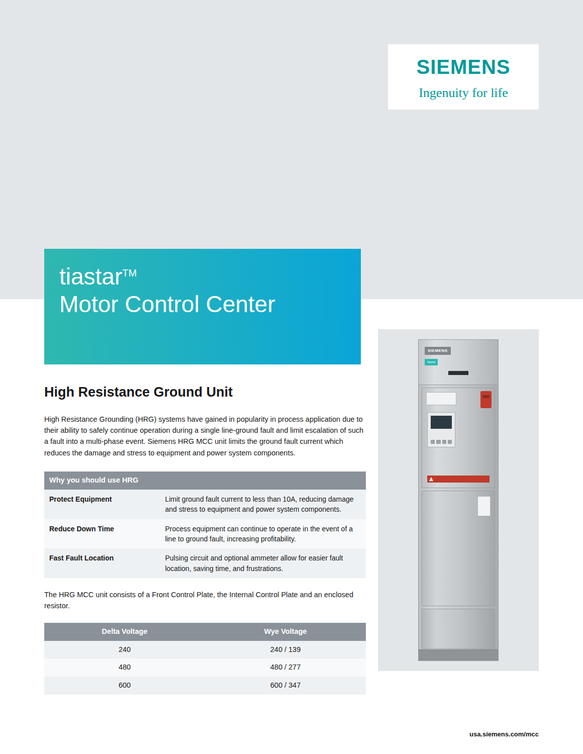SIEMENS
Ingenuity for life
tiastarTM
Motor Control Center
SIEMENS
tiastar
High Resistance Ground Unit
High Resistance Grounding (HRG) systems have gained in popularity in process application due to their ability to safely continue operation during a single line-ground fault and limit escalation of such a fault into a multi-phase event. Siemens HRG MCC unit limits the ground fault current which reduces the damage and stress to equipment and power system components.
| Why you should use HRG |
| --- |
| Protect Equipment | Limit ground fault current to less than 10A, reducing damage and stress to equipment and power system components. |
| Reduce Down Time | Process equipment can continue to operate in the event of a line to ground fault, increasing profitability. |
| Fast Fault Location | Pulsing circuit and optional ammeter allow for easier fault location, saving time, and frustrations. |
The HRG MCC unit consists of a Front Control Plate, the Internal Control Plate and an enclosed resistor.
| Delta Voltage | Wye Voltage |
| --- | --- |
| 240 | 240 / 139 |
| 480 | 480 / 277 |
| 600 | 600 / 347 |
usa.siemens.com/mcc